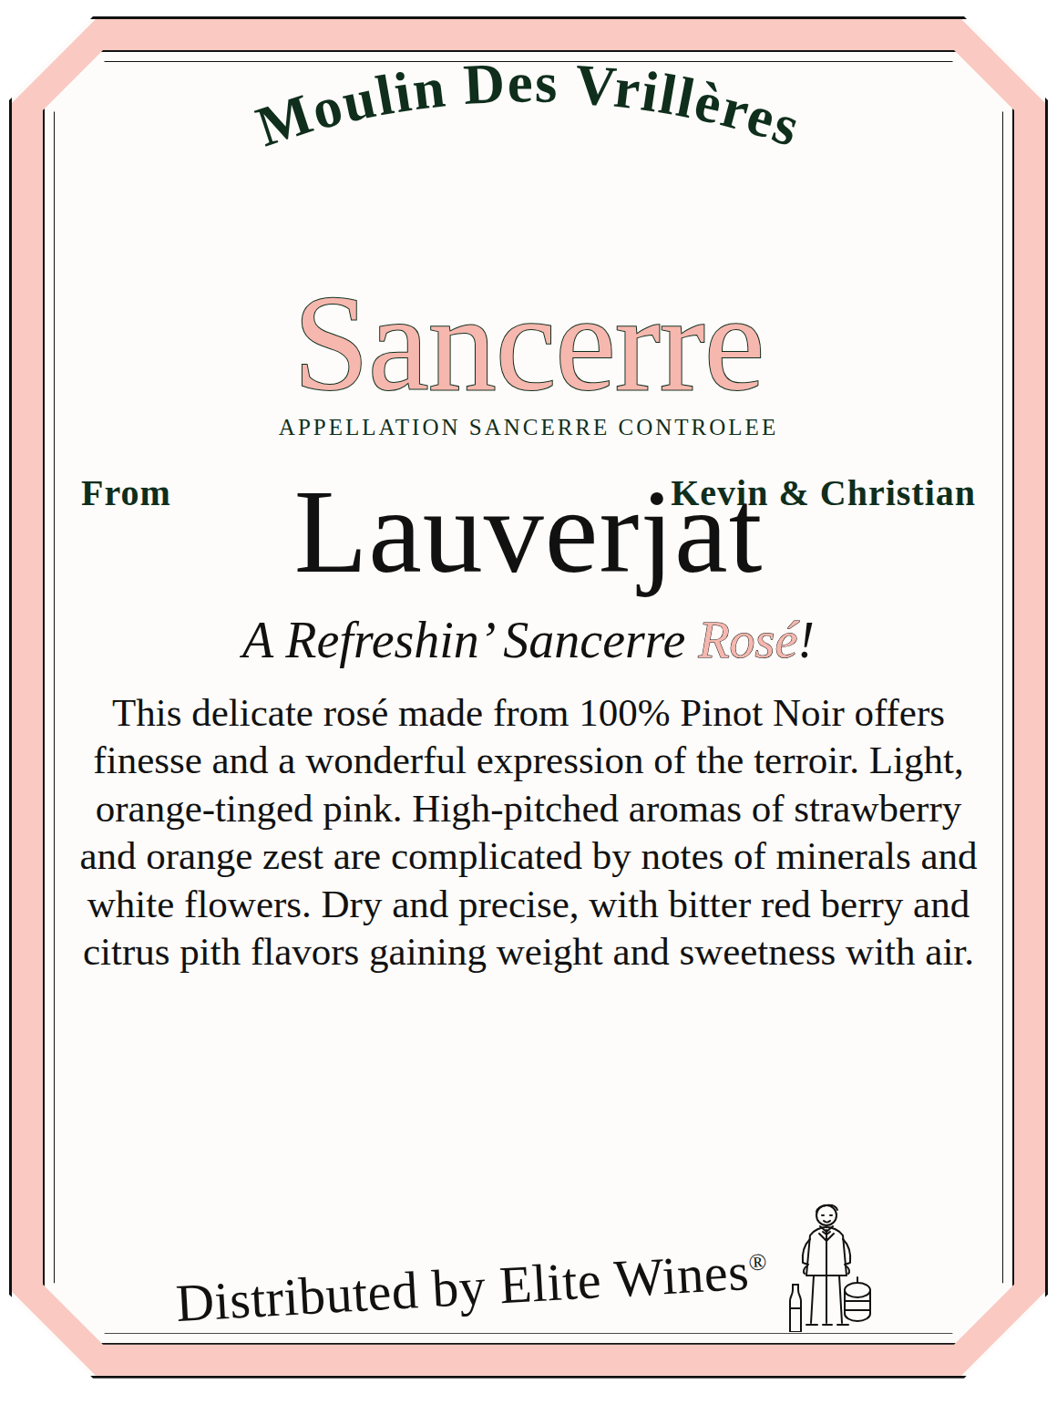Moulin Des Vrillères
Sancerre
Appellation Sancerre Controlee
From Kevin & Christian
Lauverjat
A Refreshin’ Sancerre Rosé!
This delicate rosé made from 100% Pinot Noir offers finesse and a wonderful expression of the terroir. Light, orange-tinged pink. High-pitched aromas of strawberry and orange zest are complicated by notes of minerals and white flowers. Dry and precise, with bitter red berry and citrus pith flavors gaining weight and sweetness with air.
Distributed by Elite Wines®